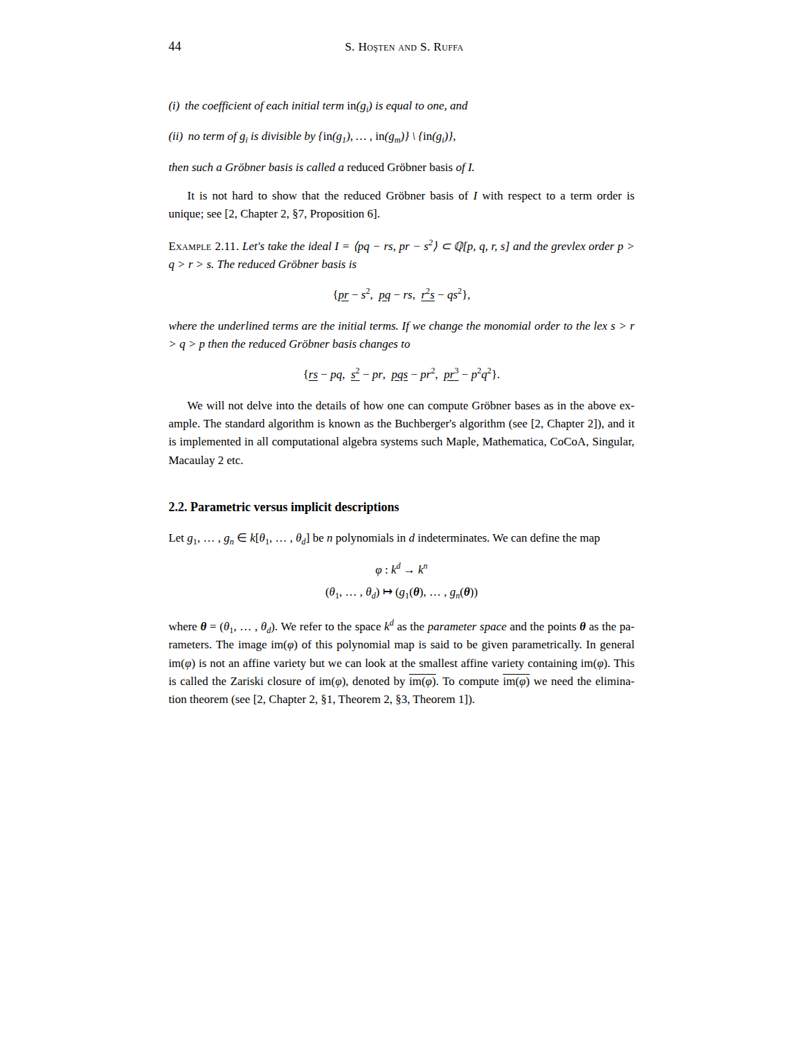44 S. Hoşten and S. Ruffa
(i) the coefficient of each initial term in(gi) is equal to one, and
(ii) no term of gi is divisible by {in(g1), … , in(gm)} \ {in(gi)},
then such a Gröbner basis is called a reduced Gröbner basis of I.
It is not hard to show that the reduced Gröbner basis of I with respect to a term order is unique; see [2, Chapter 2, §7, Proposition 6].
Example 2.11. Let's take the ideal I = ⟨pq − rs, pr − s2⟩ ⊂ ℚ[p, q, r, s] and the grevlex order p > q > r > s. The reduced Gröbner basis is
{pr − s2, pq − rs, r2s − qs2},
where the underlined terms are the initial terms. If we change the monomial order to the lex s > r > q > p then the reduced Gröbner basis changes to
{rs − pq, s2 − pr, pqs − pr2, pr3 − p2q2}.
We will not delve into the details of how one can compute Gröbner bases as in the above example. The standard algorithm is known as the Buchberger's algorithm (see [2, Chapter 2]), and it is implemented in all computational algebra systems such Maple, Mathematica, CoCoA, Singular, Macaulay 2 etc.
2.2. Parametric versus implicit descriptions
Let g1, … , gn ∈ k[θ1, … , θd] be n polynomials in d indeterminates. We can define the map
φ : kd → kn (θ1, … , θd) ↦ (g1(θ), … , gn(θ))
where θ = (θ1, … , θd). We refer to the space kd as the parameter space and the points θ as the parameters. The image im(φ) of this polynomial map is said to be given parametrically. In general im(φ) is not an affine variety but we can look at the smallest affine variety containing im(φ). This is called the Zariski closure of im(φ), denoted by im(φ). To compute im(φ) we need the elimination theorem (see [2, Chapter 2, §1, Theorem 2, §3, Theorem 1]).